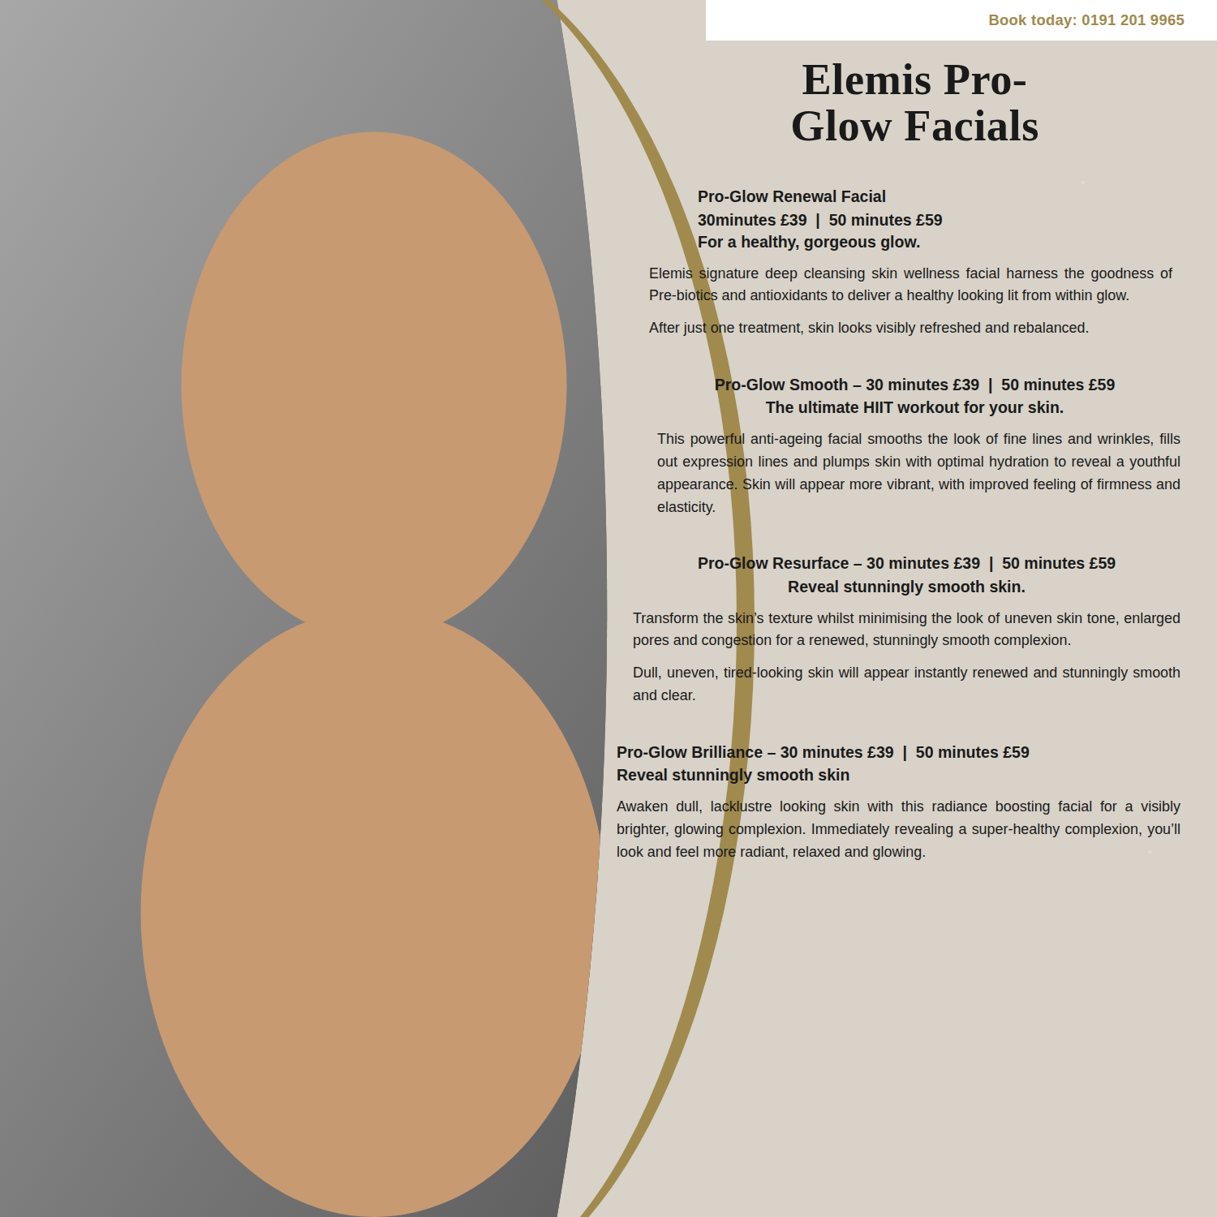Book today: 0191 201 9965
Elemis Pro-
Glow Facials
Pro-Glow Renewal Facial
30minutes £39 | 50 minutes £59
For a healthy, gorgeous glow.
Elemis signature deep cleansing skin wellness facial harness the goodness of Pre-biotics and antioxidants to deliver a healthy looking lit from within glow.
After just one treatment, skin looks visibly refreshed and rebalanced.
Pro-Glow Smooth – 30 minutes £39 | 50 minutes £59
The ultimate HIIT workout for your skin.
This powerful anti-ageing facial smooths the look of fine lines and wrinkles, fills out expression lines and plumps skin with optimal hydration to reveal a youthful appearance. Skin will appear more vibrant, with improved feeling of firmness and elasticity.
Pro-Glow Resurface – 30 minutes £39 | 50 minutes £59
Reveal stunningly smooth skin.
Transform the skin’s texture whilst minimising the look of uneven skin tone, enlarged pores and congestion for a renewed, stunningly smooth complexion.
Dull, uneven, tired-looking skin will appear instantly renewed and stunningly smooth and clear.
Pro-Glow Brilliance – 30 minutes £39 | 50 minutes £59
Reveal stunningly smooth skin
Awaken dull, lacklustre looking skin with this radiance boosting facial for a visibly brighter, glowing complexion. Immediately revealing a super-healthy complexion, you’ll look and feel more radiant, relaxed and glowing.